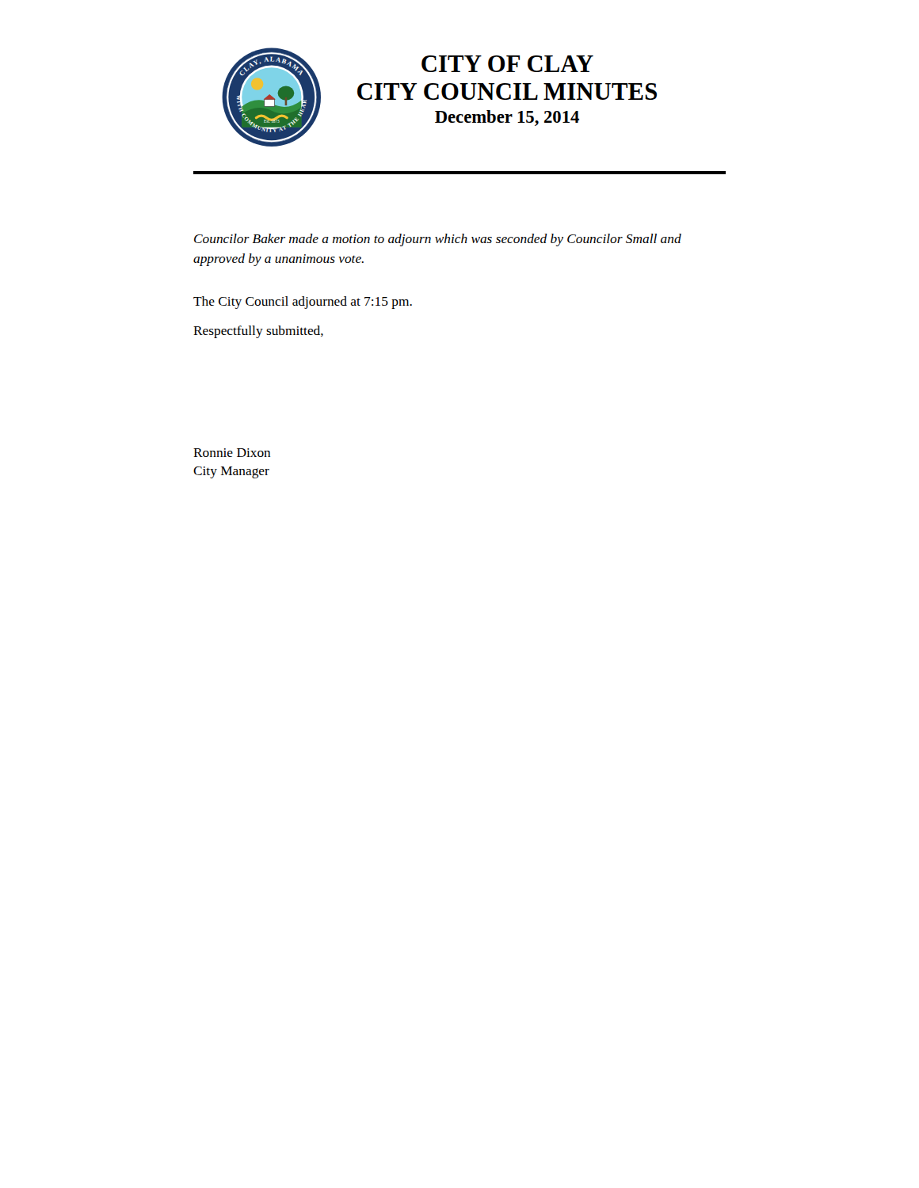CLAY, ALABAMA WITH COMMUNITY AT THE HEART Est. 1873
CITY OF CLAY
CITY COUNCIL MINUTES
December 15, 2014
Councilor Baker made a motion to adjourn which was seconded by Councilor Small and approved by a unanimous vote.
The City Council adjourned at 7:15 pm.
Respectfully submitted,
Ronnie Dixon
City Manager